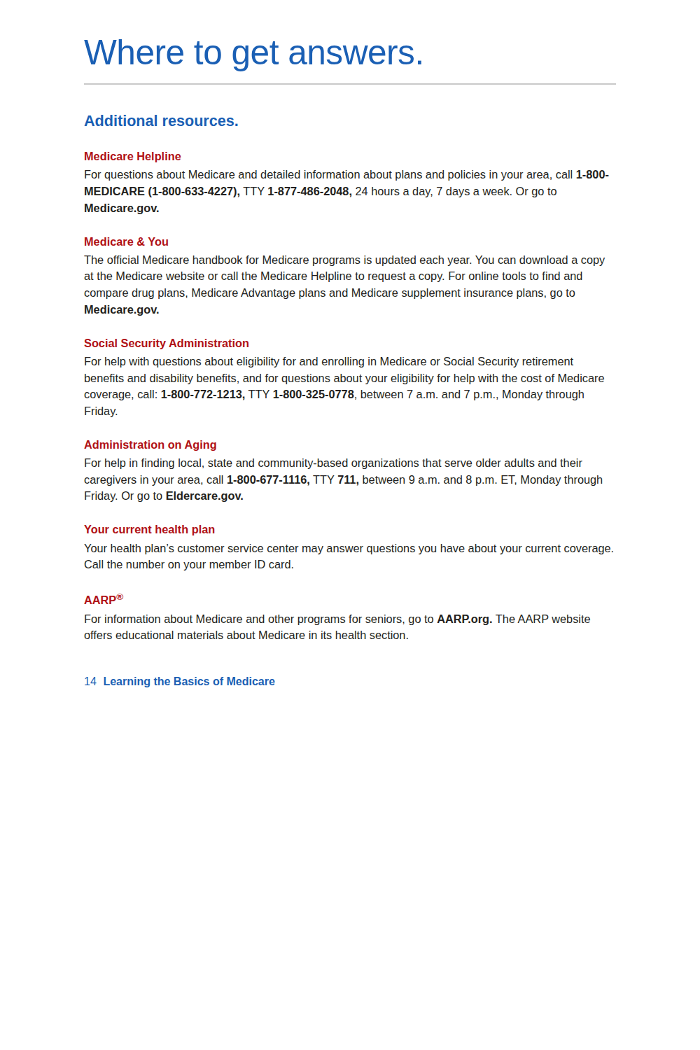Where to get answers.
Additional resources.
Medicare Helpline
For questions about Medicare and detailed information about plans and policies in your area, call 1-800-MEDICARE (1-800-633-4227), TTY 1-877-486-2048, 24 hours a day, 7 days a week. Or go to Medicare.gov.
Medicare & You
The official Medicare handbook for Medicare programs is updated each year. You can download a copy at the Medicare website or call the Medicare Helpline to request a copy. For online tools to find and compare drug plans, Medicare Advantage plans and Medicare supplement insurance plans, go to Medicare.gov.
Social Security Administration
For help with questions about eligibility for and enrolling in Medicare or Social Security retirement benefits and disability benefits, and for questions about your eligibility for help with the cost of Medicare coverage, call: 1-800-772-1213, TTY 1-800-325-0778, between 7 a.m. and 7 p.m., Monday through Friday.
Administration on Aging
For help in finding local, state and community-based organizations that serve older adults and their caregivers in your area, call 1-800-677-1116, TTY 711, between 9 a.m. and 8 p.m. ET, Monday through Friday. Or go to Eldercare.gov.
Your current health plan
Your health plan’s customer service center may answer questions you have about your current coverage. Call the number on your member ID card.
AARP®
For information about Medicare and other programs for seniors, go to AARP.org. The AARP website offers educational materials about Medicare in its health section.
14 Learning the Basics of Medicare